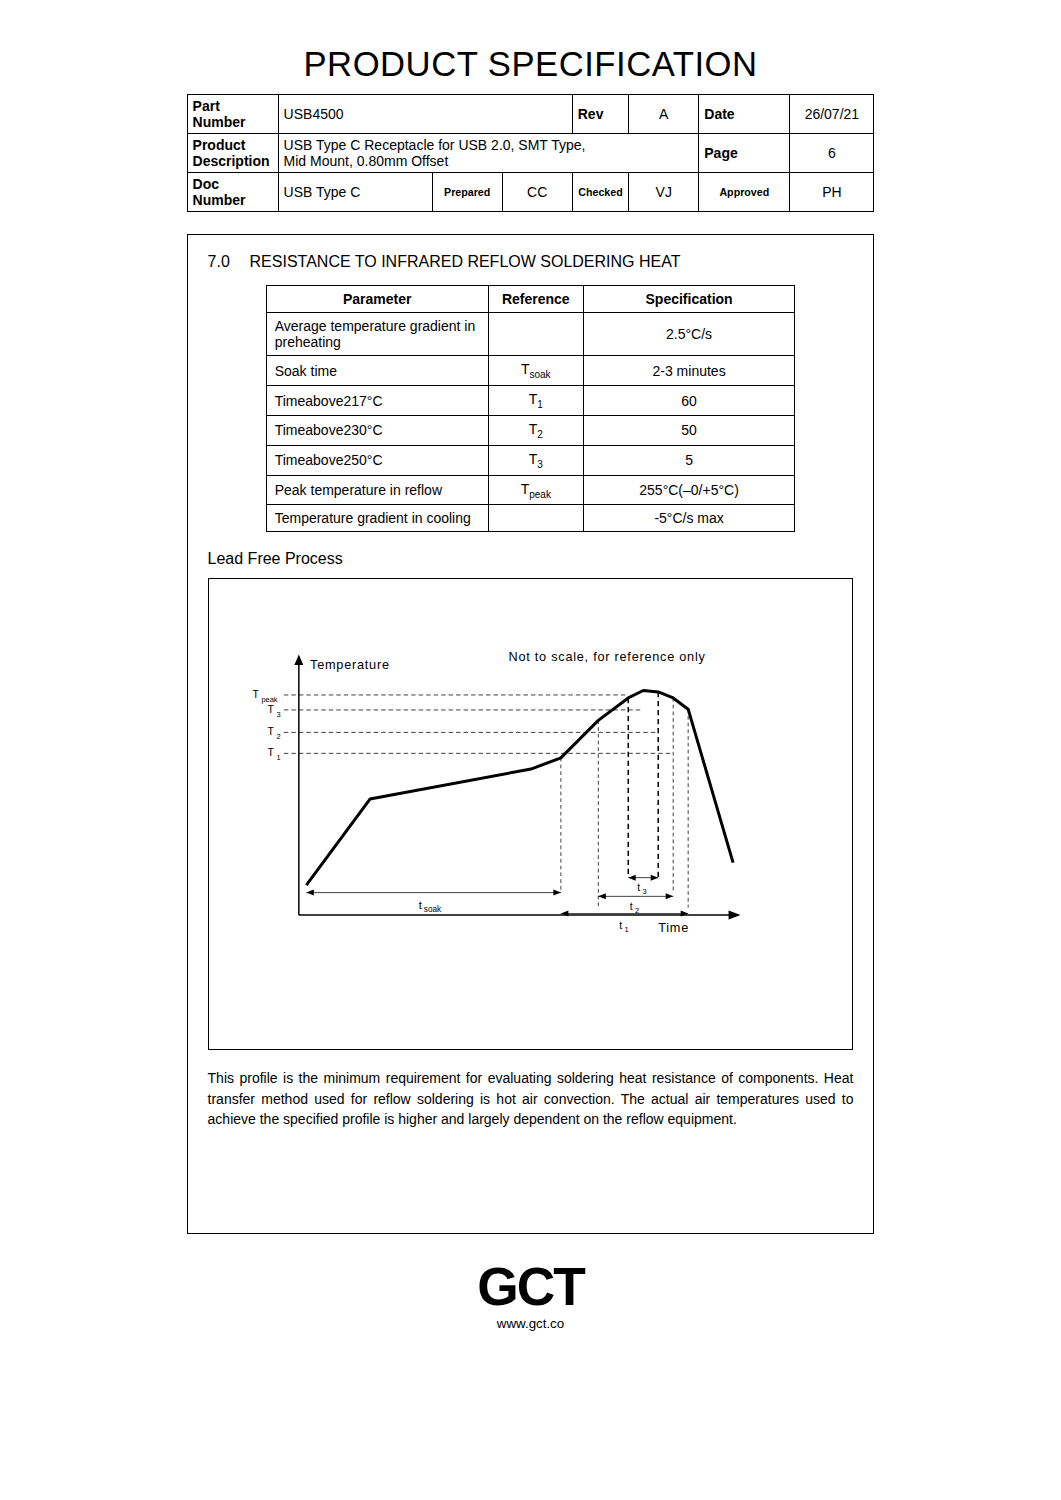PRODUCT SPECIFICATION
| Part Number | USB4500 | Rev | A | Date | 26/07/21 |
| Product Description | USB Type C Receptacle for USB 2.0, SMT Type, Mid Mount, 0.80mm Offset | Page | 6 |
| Doc Number | USB Type C | Prepared | CC | Checked | VJ | Approved | PH |
7.0 RESISTANCE TO INFRARED REFLOW SOLDERING HEAT
| Parameter | Reference | Specification |
| --- | --- | --- |
| Average temperature gradient in preheating | | 2.5°C/s |
| Soak time | T soak | 2-3 minutes |
| Timeabove217°C | T 1 | 60 |
| Timeabove230°C | T 2 | 50 |
| Timeabove250°C | T 3 | 5 |
| Peak temperature in reflow | T peak | 255°C(–0/+5°C) |
| Temperature gradient in cooling | | -5°C/s max |
Lead Free Process
Temperature Not to scale, for reference only Time T peak T 3 T 2 T 1 t soak t 3 t 2 t 1
This profile is the minimum requirement for evaluating soldering heat resistance of components. Heat transfer method used for reflow soldering is hot air convection. The actual air temperatures used to achieve the specified profile is higher and largely dependent on the reflow equipment.
GCT
www.gct.co